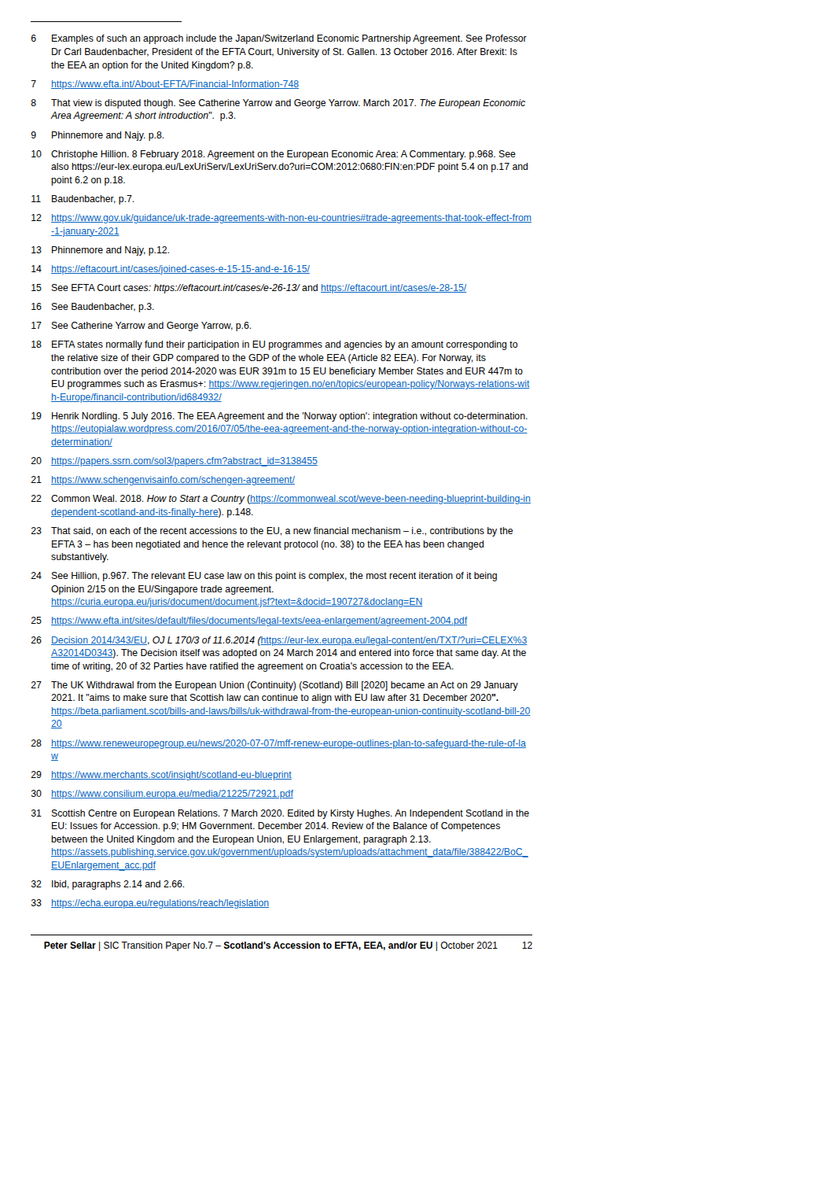6 Examples of such an approach include the Japan/Switzerland Economic Partnership Agreement. See Professor Dr Carl Baudenbacher, President of the EFTA Court, University of St. Gallen. 13 October 2016. After Brexit: Is the EEA an option for the United Kingdom? p.8.
7 https://www.efta.int/About-EFTA/Financial-Information-748
8 That view is disputed though. See Catherine Yarrow and George Yarrow. March 2017. The European Economic Area Agreement: A short introduction". p.3.
9 Phinnemore and Najy. p.8.
10 Christophe Hillion. 8 February 2018. Agreement on the European Economic Area: A Commentary. p.968. See also https://eur-lex.europa.eu/LexUriServ/LexUriServ.do?uri=COM:2012:0680:FIN:en:PDF point 5.4 on p.17 and point 6.2 on p.18.
11 Baudenbacher, p.7.
12 https://www.gov.uk/guidance/uk-trade-agreements-with-non-eu-countries#trade-agreements-that-took-effect-from-1-january-2021
13 Phinnemore and Najy, p.12.
14 https://eftacourt.int/cases/joined-cases-e-15-15-and-e-16-15/
15 See EFTA Court cases: https://eftacourt.int/cases/e-26-13/ and https://eftacourt.int/cases/e-28-15/
16 See Baudenbacher, p.3.
17 See Catherine Yarrow and George Yarrow, p.6.
18 EFTA states normally fund their participation in EU programmes and agencies by an amount corresponding to the relative size of their GDP compared to the GDP of the whole EEA (Article 82 EEA). For Norway, its contribution over the period 2014-2020 was EUR 391m to 15 EU beneficiary Member States and EUR 447m to EU programmes such as Erasmus+: https://www.regjeringen.no/en/topics/european-policy/Norways-relations-with-Europe/financil-contribution/id684932/
19 Henrik Nordling. 5 July 2016. The EEA Agreement and the 'Norway option': integration without co-determination. https://eutopialaw.wordpress.com/2016/07/05/the-eea-agreement-and-the-norway-option-integration-without-co-determination/
20 https://papers.ssrn.com/sol3/papers.cfm?abstract_id=3138455
21 https://www.schengenvisainfo.com/schengen-agreement/
22 Common Weal. 2018. How to Start a Country (https://commonweal.scot/weve-been-needing-blueprint-building-independent-scotland-and-its-finally-here). p.148.
23 That said, on each of the recent accessions to the EU, a new financial mechanism – i.e., contributions by the EFTA 3 – has been negotiated and hence the relevant protocol (no. 38) to the EEA has been changed substantively.
24 See Hillion, p.967. The relevant EU case law on this point is complex, the most recent iteration of it being Opinion 2/15 on the EU/Singapore trade agreement.
https://curia.europa.eu/juris/document/document.jsf?text=&docid=190727&doclang=EN
25 https://www.efta.int/sites/default/files/documents/legal-texts/eea-enlargement/agreement-2004.pdf
26 Decision 2014/343/EU, OJ L 170/3 of 11.6.2014 (https://eur-lex.europa.eu/legal-content/en/TXT/?uri=CELEX%3A32014D0343). The Decision itself was adopted on 24 March 2014 and entered into force that same day. At the time of writing, 20 of 32 Parties have ratified the agreement on Croatia's accession to the EEA.
27 The UK Withdrawal from the European Union (Continuity) (Scotland) Bill [2020] became an Act on 29 January 2021. It "aims to make sure that Scottish law can continue to align with EU law after 31 December 2020".
https://beta.parliament.scot/bills-and-laws/bills/uk-withdrawal-from-the-european-union-continuity-scotland-bill-2020
28 https://www.reneweuropegroup.eu/news/2020-07-07/mff-renew-europe-outlines-plan-to-safeguard-the-rule-of-law
29 https://www.merchants.scot/insight/scotland-eu-blueprint
30 https://www.consilium.europa.eu/media/21225/72921.pdf
31 Scottish Centre on European Relations. 7 March 2020. Edited by Kirsty Hughes. An Independent Scotland in the EU: Issues for Accession. p.9; HM Government. December 2014. Review of the Balance of Competences between the United Kingdom and the European Union, EU Enlargement, paragraph 2.13.
https://assets.publishing.service.gov.uk/government/uploads/system/uploads/attachment_data/file/388422/BoC_EUEnlargement_acc.pdf
32 Ibid, paragraphs 2.14 and 2.66.
33 https://echa.europa.eu/regulations/reach/legislation
Peter Sellar | SIC Transition Paper No.7 – Scotland's Accession to EFTA, EEA, and/or EU | October 2021
12